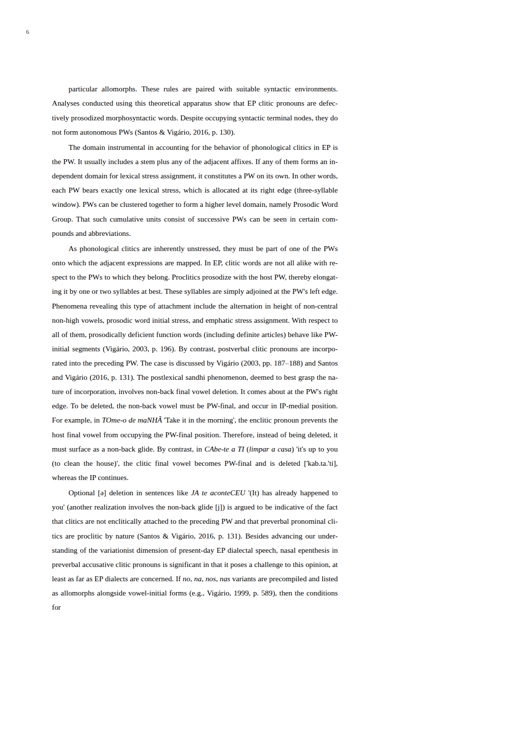6
particular allomorphs. These rules are paired with suitable syntactic environments. Analyses conducted using this theoretical apparatus show that EP clitic pronouns are defectively prosodized morphosyntactic words. Despite occupying syntactic terminal nodes, they do not form autonomous PWs (Santos & Vigário, 2016, p. 130).
The domain instrumental in accounting for the behavior of phonological clitics in EP is the PW. It usually includes a stem plus any of the adjacent affixes. If any of them forms an independent domain for lexical stress assignment, it constitutes a PW on its own. In other words, each PW bears exactly one lexical stress, which is allocated at its right edge (three-syllable window). PWs can be clustered together to form a higher level domain, namely Prosodic Word Group. That such cumulative units consist of successive PWs can be seen in certain compounds and abbreviations.
As phonological clitics are inherently unstressed, they must be part of one of the PWs onto which the adjacent expressions are mapped. In EP, clitic words are not all alike with respect to the PWs to which they belong. Proclitics prosodize with the host PW, thereby elongating it by one or two syllables at best. These syllables are simply adjoined at the PW's left edge. Phenomena revealing this type of attachment include the alternation in height of non-central non-high vowels, prosodic word initial stress, and emphatic stress assignment. With respect to all of them, prosodically deficient function words (including definite articles) behave like PW-initial segments (Vigário, 2003, p. 196). By contrast, postverbal clitic pronouns are incorporated into the preceding PW. The case is discussed by Vigário (2003, pp. 187–188) and Santos and Vigário (2016, p. 131). The postlexical sandhi phenomenon, deemed to best grasp the nature of incorporation, involves non-back final vowel deletion. It comes about at the PW's right edge. To be deleted, the non-back vowel must be PW-final, and occur in IP-medial position. For example, in TOme-o de maNHÃ 'Take it in the morning', the enclitic pronoun prevents the host final vowel from occupying the PW-final position. Therefore, instead of being deleted, it must surface as a non-back glide. By contrast, in CAbe-te a TI (limpar a casa) 'it's up to you (to clean the house)', the clitic final vowel becomes PW-final and is deleted ['kab.ta.'ti], whereas the IP continues.
Optional [ə] deletion in sentences like JA te aconteCEU '(It) has already happened to you' (another realization involves the non-back glide [j]) is argued to be indicative of the fact that clitics are not enclitically attached to the preceding PW and that preverbal pronominal clitics are proclitic by nature (Santos & Vigário, 2016, p. 131). Besides advancing our understanding of the variationist dimension of present-day EP dialectal speech, nasal epenthesis in preverbal accusative clitic pronouns is significant in that it poses a challenge to this opinion, at least as far as EP dialects are concerned. If no, na, nos, nas variants are precompiled and listed as allomorphs alongside vowel-initial forms (e.g., Vigário, 1999, p. 589), then the conditions for